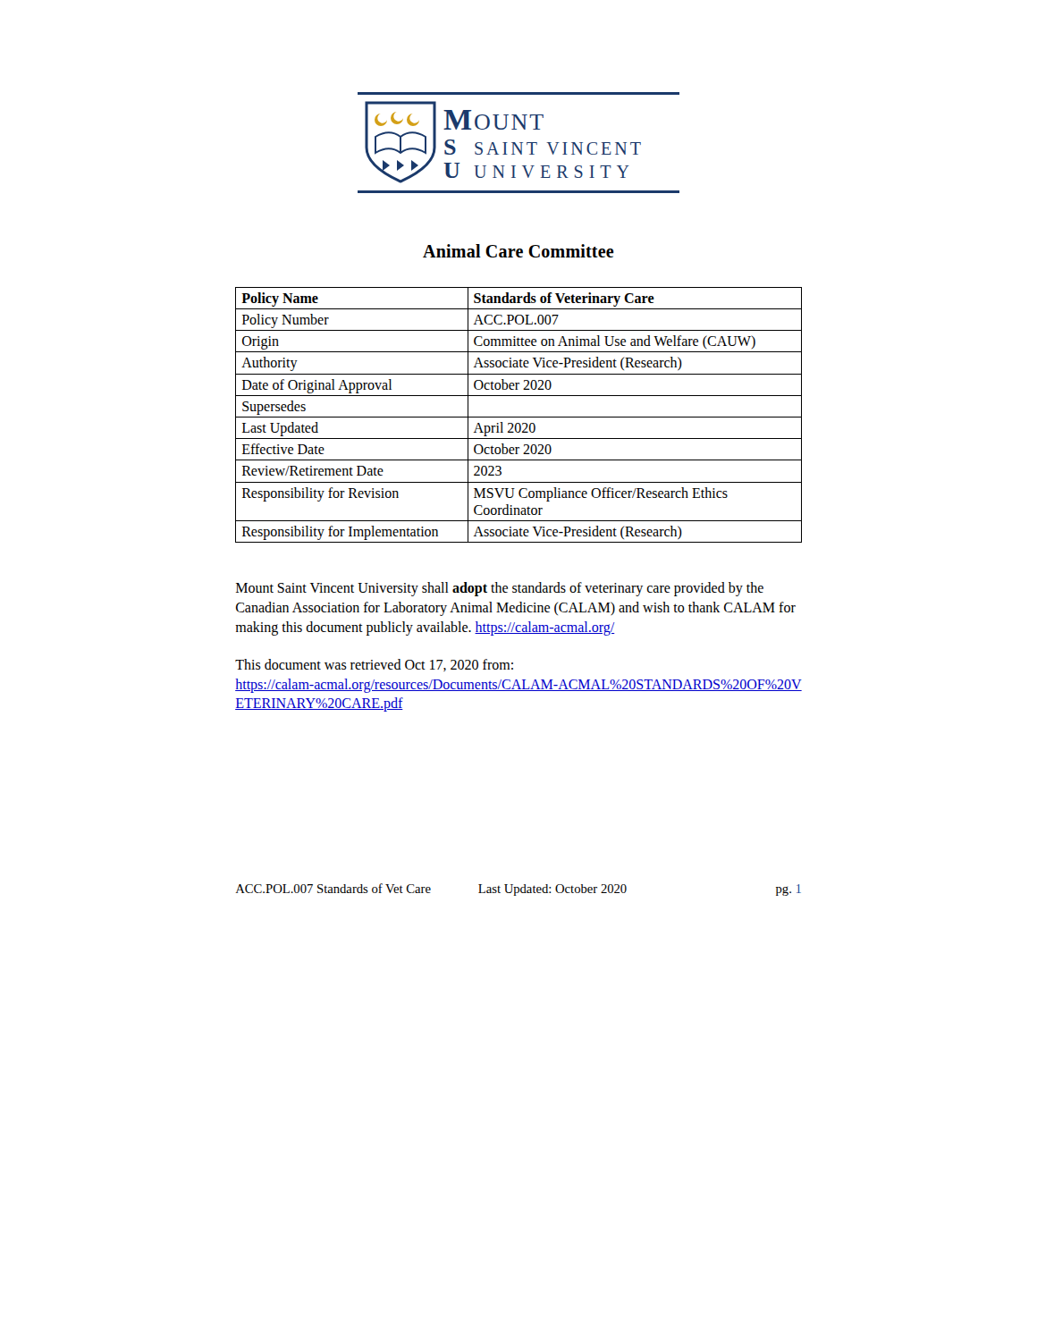M OUNT SAINT VINCENT UNIVERSITY S U
Animal Care Committee
| Policy Name | Standards of Veterinary Care |
| Policy Number | ACC.POL.007 |
| Origin | Committee on Animal Use and Welfare (CAUW) |
| Authority | Associate Vice-President (Research) |
| Date of Original Approval | October 2020 |
| Supersedes | |
| Last Updated | April 2020 |
| Effective Date | October 2020 |
| Review/Retirement Date | 2023 |
| Responsibility for Revision | MSVU Compliance Officer/Research Ethics Coordinator |
| Responsibility for Implementation | Associate Vice-President (Research) |
Mount Saint Vincent University shall adopt the standards of veterinary care provided by the Canadian Association for Laboratory Animal Medicine (CALAM) and wish to thank CALAM for making this document publicly available. https://calam-acmal.org/
This document was retrieved Oct 17, 2020 from:
https://calam-acmal.org/resources/Documents/CALAM-ACMAL%20STANDARDS%20OF%20VETERINARY%20CARE.pdf
ACC.POL.007 Standards of Vet Care Last Updated: October 2020 pg. 1